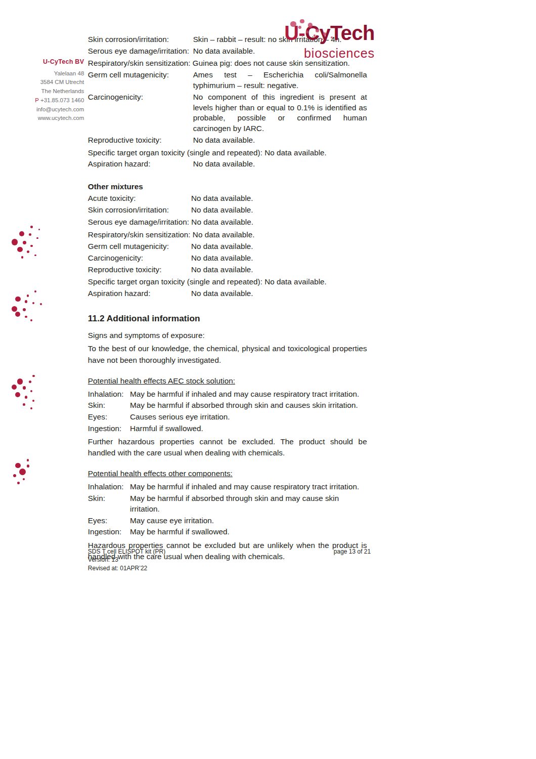U-CyTech
biosciences
U-CyTech BV
Yalelaan 48
3584 CM Utrecht
The Netherlands
P +31.85.073 1460
info@ucytech.com
www.ucytech.com
| Skin corrosion/irritation: | Skin – rabbit – result: no skin irritation – 4h. |
| Serous eye damage/irritation: | No data available. |
| Respiratory/skin sensitization: Guinea pig: does not cause skin sensitization. |
| Germ cell mutagenicity: | Ames test – Escherichia coli/Salmonella typhimurium – result: negative. |
| Carcinogenicity: | No component of this ingredient is present at levels higher than or equal to 0.1% is identified as probable, possible or confirmed human carcinogen by IARC. |
| Reproductive toxicity: | No data available. |
| Specific target organ toxicity (single and repeated): No data available. |
| Aspiration hazard: | No data available. |
Other mixtures
| Acute toxicity: | No data available. |
| Skin corrosion/irritation: | No data available. |
| Serous eye damage/irritation: No data available. |
| Respiratory/skin sensitization: No data available. |
| Germ cell mutagenicity: | No data available. |
| Carcinogenicity: | No data available. |
| Reproductive toxicity: | No data available. |
| Specific target organ toxicity (single and repeated): No data available. |
| Aspiration hazard: | No data available. |
11.2 Additional information
Signs and symptoms of exposure:
To the best of our knowledge, the chemical, physical and toxicological properties have not been thoroughly investigated.
Potential health effects AEC stock solution:
| Inhalation: | May be harmful if inhaled and may cause respiratory tract irritation. |
| Skin: | May be harmful if absorbed through skin and causes skin irritation. |
| Eyes: | Causes serious eye irritation. |
| Ingestion: | Harmful if swallowed. |
Further hazardous properties cannot be excluded. The product should be handled with the care usual when dealing with chemicals.
Potential health effects other components:
| Inhalation: | May be harmful if inhaled and may cause respiratory tract irritation. |
| Skin: | May be harmful if absorbed through skin and may cause skin irritation. |
| Eyes: | May cause eye irritation. |
| Ingestion: | May be harmful if swallowed. |
Hazardous properties cannot be excluded but are unlikely when the product is handled with the care usual when dealing with chemicals.
SDS T cell ELISPOT kit (PR)
Version: 13
Revised at: 01APR’22
page 13 of 21